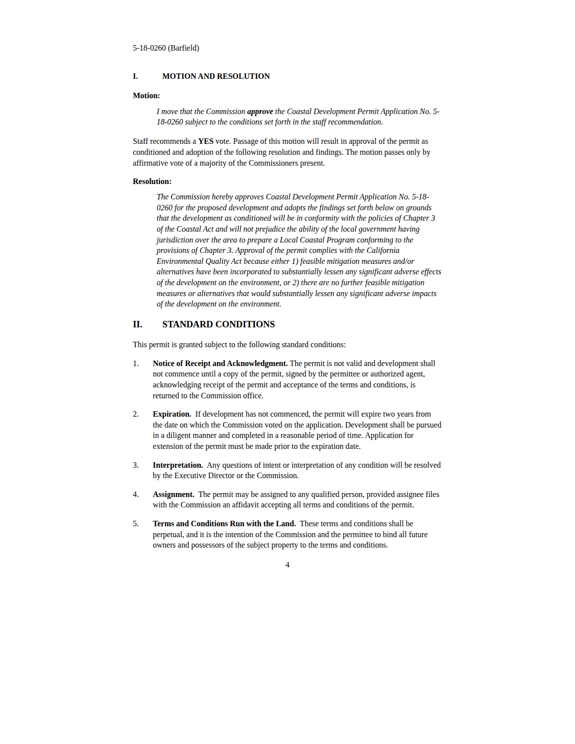5-18-0260 (Barfield)
I.
MOTION AND RESOLUTION
Motion:
I move that the Commission approve the Coastal Development Permit Application No. 5-18-0260 subject to the conditions set forth in the staff recommendation.
Staff recommends a YES vote. Passage of this motion will result in approval of the permit as conditioned and adoption of the following resolution and findings. The motion passes only by affirmative vote of a majority of the Commissioners present.
Resolution:
The Commission hereby approves Coastal Development Permit Application No. 5-18-0260 for the proposed development and adopts the findings set forth below on grounds that the development as conditioned will be in conformity with the policies of Chapter 3 of the Coastal Act and will not prejudice the ability of the local government having jurisdiction over the area to prepare a Local Coastal Program conforming to the provisions of Chapter 3. Approval of the permit complies with the California Environmental Quality Act because either 1) feasible mitigation measures and/or alternatives have been incorporated to substantially lessen any significant adverse effects of the development on the environment, or 2) there are no further feasible mitigation measures or alternatives that would substantially lessen any significant adverse impacts of the development on the environment.
II.
STANDARD CONDITIONS
This permit is granted subject to the following standard conditions:
1.
Notice of Receipt and Acknowledgment. The permit is not valid and development shall not commence until a copy of the permit, signed by the permittee or authorized agent, acknowledging receipt of the permit and acceptance of the terms and conditions, is returned to the Commission office.
2.
Expiration. If development has not commenced, the permit will expire two years from the date on which the Commission voted on the application. Development shall be pursued in a diligent manner and completed in a reasonable period of time. Application for extension of the permit must be made prior to the expiration date.
3.
Interpretation. Any questions of intent or interpretation of any condition will be resolved by the Executive Director or the Commission.
4.
Assignment. The permit may be assigned to any qualified person, provided assignee files with the Commission an affidavit accepting all terms and conditions of the permit.
5.
Terms and Conditions Run with the Land. These terms and conditions shall be perpetual, and it is the intention of the Commission and the permittee to bind all future owners and possessors of the subject property to the terms and conditions.
4